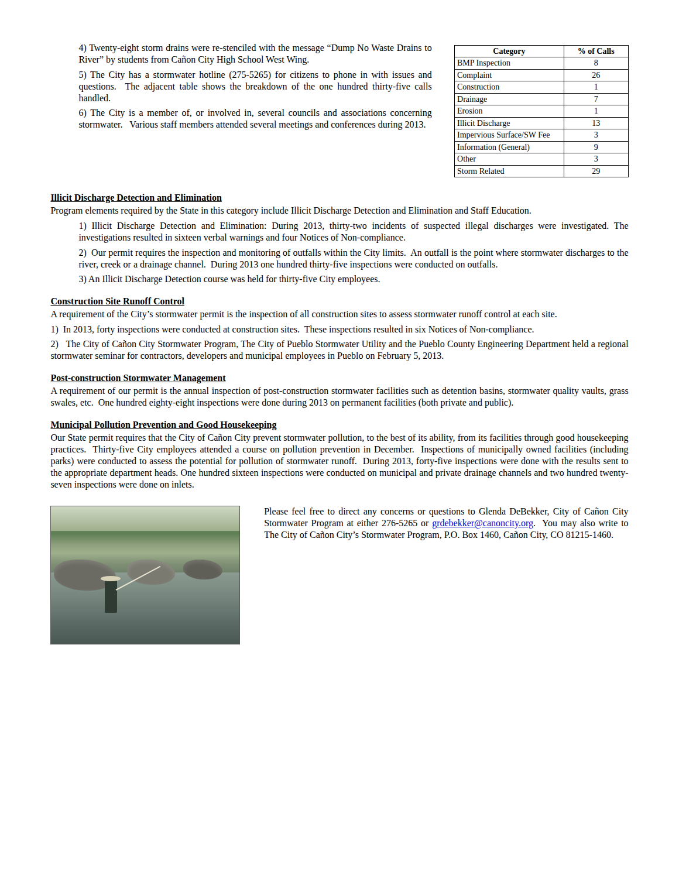| Category | % of Calls |
| --- | --- |
| BMP Inspection | 8 |
| Complaint | 26 |
| Construction | 1 |
| Drainage | 7 |
| Erosion | 1 |
| Illicit Discharge | 13 |
| Impervious Surface/SW Fee | 3 |
| Information (General) | 9 |
| Other | 3 |
| Storm Related | 29 |
4) Twenty-eight storm drains were re-stenciled with the message “Dump No Waste Drains to River” by students from Cañon City High School West Wing.
5) The City has a stormwater hotline (275-5265) for citizens to phone in with issues and questions. The adjacent table shows the breakdown of the one hundred thirty-five calls handled.
6) The City is a member of, or involved in, several councils and associations concerning stormwater. Various staff members attended several meetings and conferences during 2013.
Illicit Discharge Detection and Elimination
Program elements required by the State in this category include Illicit Discharge Detection and Elimination and Staff Education.
1) Illicit Discharge Detection and Elimination: During 2013, thirty-two incidents of suspected illegal discharges were investigated. The investigations resulted in sixteen verbal warnings and four Notices of Non-compliance.
2) Our permit requires the inspection and monitoring of outfalls within the City limits. An outfall is the point where stormwater discharges to the river, creek or a drainage channel. During 2013 one hundred thirty-five inspections were conducted on outfalls.
3) An Illicit Discharge Detection course was held for thirty-five City employees.
Construction Site Runoff Control
A requirement of the City’s stormwater permit is the inspection of all construction sites to assess stormwater runoff control at each site.
1) In 2013, forty inspections were conducted at construction sites. These inspections resulted in six Notices of Non-compliance.
2) The City of Cañon City Stormwater Program, The City of Pueblo Stormwater Utility and the Pueblo County Engineering Department held a regional stormwater seminar for contractors, developers and municipal employees in Pueblo on February 5, 2013.
Post-construction Stormwater Management
A requirement of our permit is the annual inspection of post-construction stormwater facilities such as detention basins, stormwater quality vaults, grass swales, etc. One hundred eighty-eight inspections were done during 2013 on permanent facilities (both private and public).
Municipal Pollution Prevention and Good Housekeeping
Our State permit requires that the City of Cañon City prevent stormwater pollution, to the best of its ability, from its facilities through good housekeeping practices. Thirty-five City employees attended a course on pollution prevention in December. Inspections of municipally owned facilities (including parks) were conducted to assess the potential for pollution of stormwater runoff. During 2013, forty-five inspections were done with the results sent to the appropriate department heads. One hundred sixteen inspections were conducted on municipal and private drainage channels and two hundred twenty-seven inspections were done on inlets.
Please feel free to direct any concerns or questions to Glenda DeBekker, City of Cañon City Stormwater Program at either 276-5265 or grdebekker@canoncity.org. You may also write to The City of Cañon City’s Stormwater Program, P.O. Box 1460, Cañon City, CO 81215-1460.